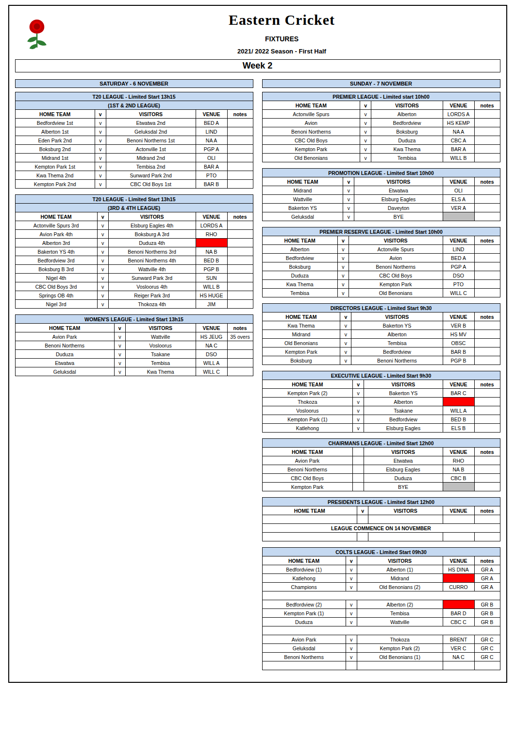Eastern Cricket
FIXTURES
2021/ 2022 Season - First Half
Week 2
SATURDAY - 6 NOVEMBER
| T20 LEAGUE - Limited Start 13h15 |
| (1ST & 2ND LEAGUE) |
| HOME TEAM | v | VISITORS | VENUE | notes |
| Bedfordview 1st | v | Etwatwa 2nd | BED A | |
| Alberton 1st | v | Geluksdal 2nd | LIND | |
| Eden Park 2nd | v | Benoni Northerns 1st | NA A | |
| Boksburg 2nd | v | Actonville 1st | PGP A | |
| Midrand 1st | v | Midrand 2nd | OLI | |
| Kempton Park 1st | v | Tembisa 2nd | BAR A | |
| Kwa Thema 2nd | v | Sunward Park 2nd | PTO | |
| Kempton Park 2nd | v | CBC Old Boys 1st | BAR B | |
| T20 LEAGUE - Limited Start 13h15 |
| (3RD & 4TH LEAGUE) |
| HOME TEAM | v | VISITORS | VENUE | notes |
| Actonville Spurs 3rd | v | Elsburg Eagles 4th | LORDS A | |
| Avion Park 4th | v | Boksburg A 3rd | RHO | |
| Alberton 3rd | v | Duduza 4th | | |
| Bakerton YS 4th | v | Benoni Northerns 3rd | NA B | |
| Bedfordview 3rd | v | Benoni Northerns 4th | BED B | |
| Boksburg B 3rd | v | Wattville 4th | PGP B | |
| Nigel 4th | v | Sunward Park 3rd | SUN | |
| CBC Old Boys 3rd | v | Vosloorus 4th | WILL B | |
| Springs OB 4th | v | Reiger Park 3rd | HS HUGE | |
| Nigel 3rd | v | Thokoza 4th | JIM | |
| WOMEN'S LEAGUE - Limited Start 13h15 |
| HOME TEAM | v | VISITORS | VENUE | notes |
| Avion Park | v | Wattville | HS JEUG | 35 overs |
| Benoni Northerns | v | Vosloorus | NA C | |
| Duduza | v | Tsakane | DSO | |
| Etwatwa | v | Tembisa | WILL A | |
| Geluksdal | v | Kwa Thema | WILL C | |
SUNDAY - 7 NOVEMBER
| PREMIER LEAGUE - Limited start 10h00 |
| HOME TEAM | v | VISITORS | VENUE | notes |
| Actonville Spurs | v | Alberton | LORDS A | |
| Avion | v | Bedfordview | HS KEMP | |
| Benoni Northerns | v | Boksburg | NA A | |
| CBC Old Boys | v | Duduza | CBC A | |
| Kempton Park | v | Kwa Thema | BAR A | |
| Old Benonians | v | Tembisa | WILL B | |
| PROMOTION LEAGUE - Limited Start 10h00 |
| HOME TEAM | v | VISITORS | VENUE | notes |
| Midrand | v | Etwatwa | OLI | |
| Wattville | v | Elsburg Eagles | ELS A | |
| Bakerton YS | v | Daveyton | VER A | |
| Geluksdal | v | BYE | | |
| PREMIER RESERVE LEAGUE - Limited Start 10h00 |
| HOME TEAM | v | VISITORS | VENUE | notes |
| Alberton | v | Actonville Spurs | LIND | |
| Bedfordview | v | Avion | BED A | |
| Boksburg | v | Benoni Northerns | PGP A | |
| Duduza | v | CBC Old Boys | DSO | |
| Kwa Thema | v | Kempton Park | PTO | |
| Tembisa | v | Old Benonians | WILL C | |
| DIRECTORS LEAGUE - Limited Start 9h30 |
| HOME TEAM | v | VISITORS | VENUE | notes |
| Kwa Thema | v | Bakerton YS | VER B | |
| Midrand | v | Alberton | HS MV | |
| Old Benonians | v | Tembisa | OBSC | |
| Kempton Park | v | Bedfordview | BAR B | |
| Boksburg | v | Benoni Northerns | PGP B | |
| EXECUTIVE LEAGUE - Limited Start 9h30 |
| HOME TEAM | v | VISITORS | VENUE | notes |
| Kempton Park (2) | v | Bakerton YS | BAR C | |
| Thokoza | v | Alberton | | |
| Vosloorus | v | Tsakane | WILL A | |
| Kempton Park (1) | v | Bedfordview | BED B | |
| Katlehong | v | Elsburg Eagles | ELS B | |
| CHAIRMANS LEAGUE - Limited Start 12h00 |
| HOME TEAM | | VISITORS | VENUE | notes |
| Avion Park | | Etwatwa | RHO | |
| Benoni Northerns | | Elsburg Eagles | NA B | |
| CBC Old Boys | | Duduza | CBC B | |
| Kempton Park | | BYE | | |
| PRESIDENTS LEAGUE - Limited Start 12h00 |
| HOME TEAM | v | VISITORS | VENUE | notes |
| LEAGUE COMMENCE ON 14 NOVEMBER |
| COLTS LEAGUE - Limited Start 09h30 |
| HOME TEAM | v | VISITORS | VENUE | notes |
| Bedfordview (1) | v | Alberton (1) | HS DINA | GR A |
| Katlehong | v | Midrand | | GR A |
| Champions | v | Old Benonians (2) | CURRO | GR A |
| Bedfordview (2) | v | Alberton (2) | | GR B |
| Kempton Park (1) | v | Tembisa | BAR D | GR B |
| Duduza | v | Wattville | CBC C | GR B |
| Avion Park | v | Thokoza | BRENT | GR C |
| Geluksdal | v | Kempton Park (2) | VER C | GR C |
| Benoni Northerns | v | Old Benonians (1) | NA C | GR C |